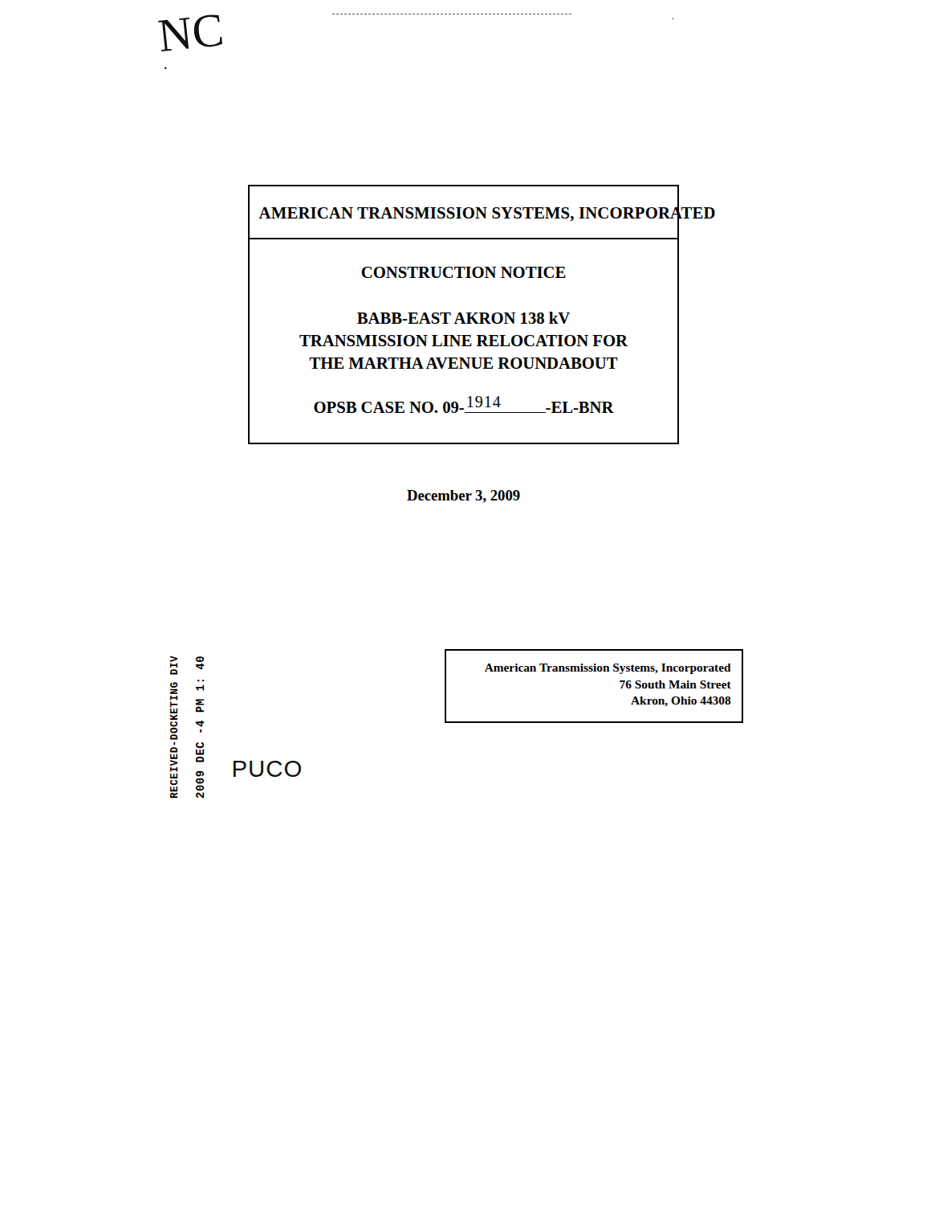.
NC.
AMERICAN TRANSMISSION SYSTEMS, INCORPORATED
CONSTRUCTION NOTICE
BABB-EAST AKRON 138 kV
TRANSMISSION LINE RELOCATION FOR
THE MARTHA AVENUE ROUNDABOUT
OPSB CASE NO. 09-1914-EL-BNR
December 3, 2009
American Transmission Systems, Incorporated
76 South Main Street
Akron, Ohio 44308
RECEIVED-DOCKETING DIV
2009 DEC -4 PM 1: 40
PUCO